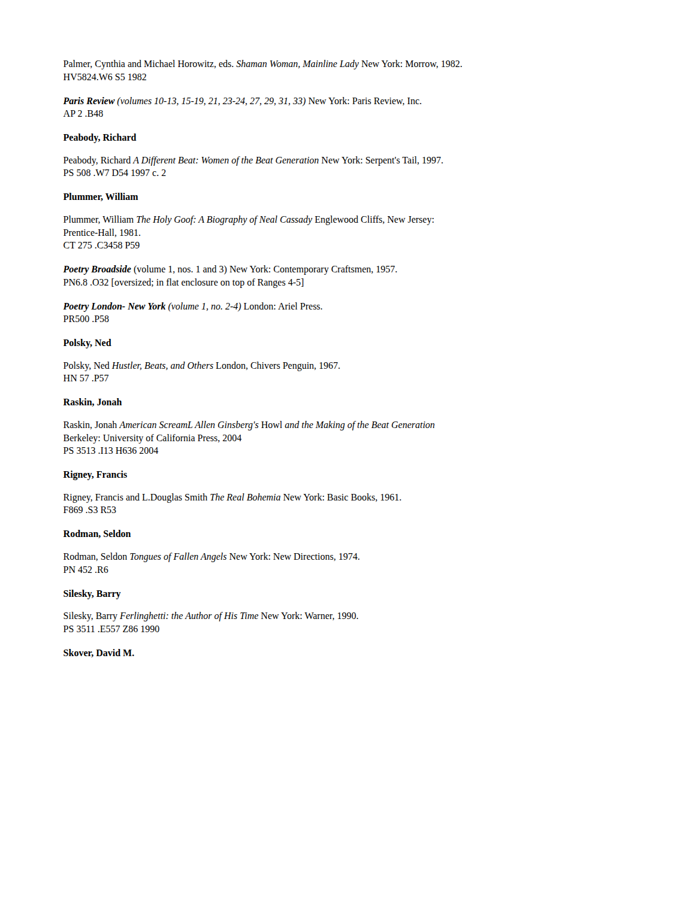Palmer, Cynthia and Michael Horowitz, eds. Shaman Woman, Mainline Lady New York: Morrow, 1982.
HV5824.W6 S5 1982
Paris Review (volumes 10-13, 15-19, 21, 23-24, 27, 29, 31, 33) New York: Paris Review, Inc.
AP 2 .B48
Peabody, Richard
Peabody, Richard A Different Beat: Women of the Beat Generation New York: Serpent's Tail, 1997.
PS 508 .W7 D54 1997 c. 2
Plummer, William
Plummer, William The Holy Goof: A Biography of Neal Cassady Englewood Cliffs, New Jersey: Prentice-Hall, 1981.
CT 275 .C3458 P59
Poetry Broadside (volume 1, nos. 1 and 3) New York: Contemporary Craftsmen, 1957.
PN6.8 .O32 [oversized; in flat enclosure on top of Ranges 4-5]
Poetry London- New York (volume 1, no. 2-4) London: Ariel Press.
PR500 .P58
Polsky, Ned
Polsky, Ned Hustler, Beats, and Others London, Chivers Penguin, 1967.
HN 57 .P57
Raskin, Jonah
Raskin, Jonah American ScreamL Allen Ginsberg's Howl and the Making of the Beat Generation Berkeley: University of California Press, 2004
PS 3513 .I13 H636 2004
Rigney, Francis
Rigney, Francis and L.Douglas Smith The Real Bohemia New York: Basic Books, 1961.
F869 .S3 R53
Rodman, Seldon
Rodman, Seldon Tongues of Fallen Angels New York: New Directions, 1974.
PN 452 .R6
Silesky, Barry
Silesky, Barry Ferlinghetti: the Author of His Time New York: Warner, 1990.
PS 3511 .E557 Z86 1990
Skover, David M.